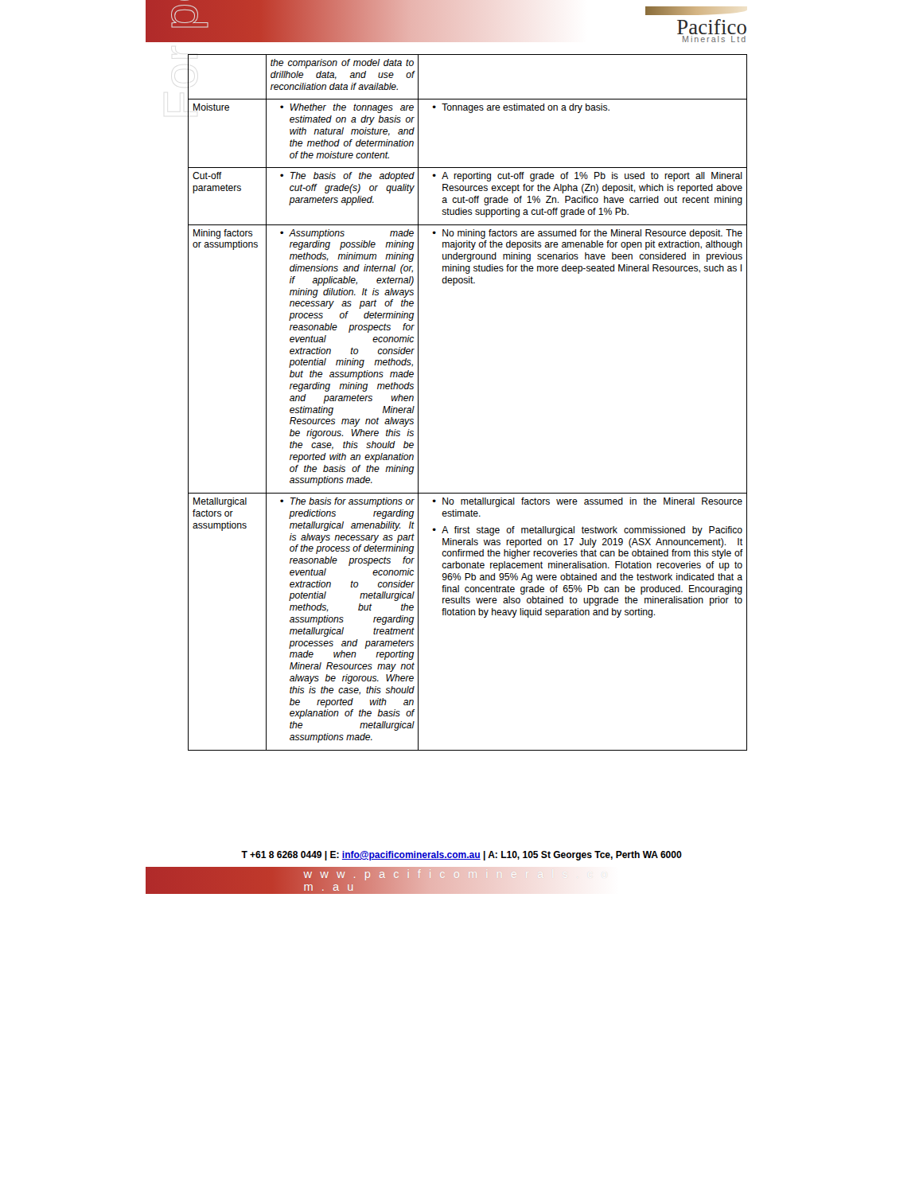Pacifico
Minerals Ltd
For personal use only
| | the comparison of model data to drillhole data, and use of reconciliation data if available. | |
| Moisture | Whether the tonnages are estimated on a dry basis or with natural moisture, and the method of determination of the moisture content. | Tonnages are estimated on a dry basis. |
| Cut-off parameters | The basis of the adopted cut-off grade(s) or quality parameters applied. | A reporting cut-off grade of 1% Pb is used to report all Mineral Resources except for the Alpha (Zn) deposit, which is reported above a cut-off grade of 1% Zn. Pacifico have carried out recent mining studies supporting a cut-off grade of 1% Pb. |
| Mining factors or assumptions | Assumptions made regarding possible mining methods, minimum mining dimensions and internal (or, if applicable, external) mining dilution. It is always necessary as part of the process of determining reasonable prospects for eventual economic extraction to consider potential mining methods, but the assumptions made regarding mining methods and parameters when estimating Mineral Resources may not always be rigorous. Where this is the case, this should be reported with an explanation of the basis of the mining assumptions made. | No mining factors are assumed for the Mineral Resource deposit. The majority of the deposits are amenable for open pit extraction, although underground mining scenarios have been considered in previous mining studies for the more deep-seated Mineral Resources, such as I deposit. |
| Metallurgical factors or assumptions | The basis for assumptions or predictions regarding metallurgical amenability. It is always necessary as part of the process of determining reasonable prospects for eventual economic extraction to consider potential metallurgical methods, but the assumptions regarding metallurgical treatment processes and parameters made when reporting Mineral Resources may not always be rigorous. Where this is the case, this should be reported with an explanation of the basis of the metallurgical assumptions made. | No metallurgical factors were assumed in the Mineral Resource estimate. A first stage of metallurgical testwork commissioned by Pacifico Minerals was reported on 17 July 2019 (ASX Announcement). It confirmed the higher recoveries that can be obtained from this style of carbonate replacement mineralisation. Flotation recoveries of up to 96% Pb and 95% Ag were obtained and the testwork indicated that a final concentrate grade of 65% Pb can be produced. Encouraging results were also obtained to upgrade the mineralisation prior to flotation by heavy liquid separation and by sorting. |
T +61 8 6268 0449 | E: info@pacificominerals.com.au | A: L10, 105 St Georges Tce, Perth WA 6000
w w w . p a c i f i c o m i n e r a l s . c o m . a u